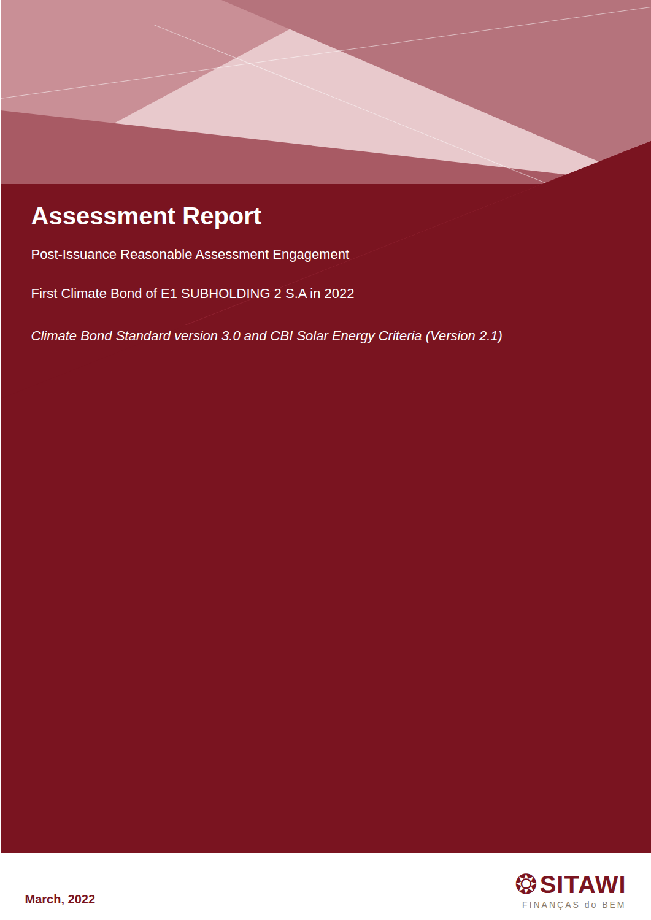Assessment Report
Post-Issuance Reasonable Assessment Engagement
First Climate Bond of E1 SUBHOLDING 2 S.A in 2022
Climate Bond Standard version 3.0 and CBI Solar Energy Criteria (Version 2.1)
March, 2022
❂SITAWI FINANÇAS do BEM